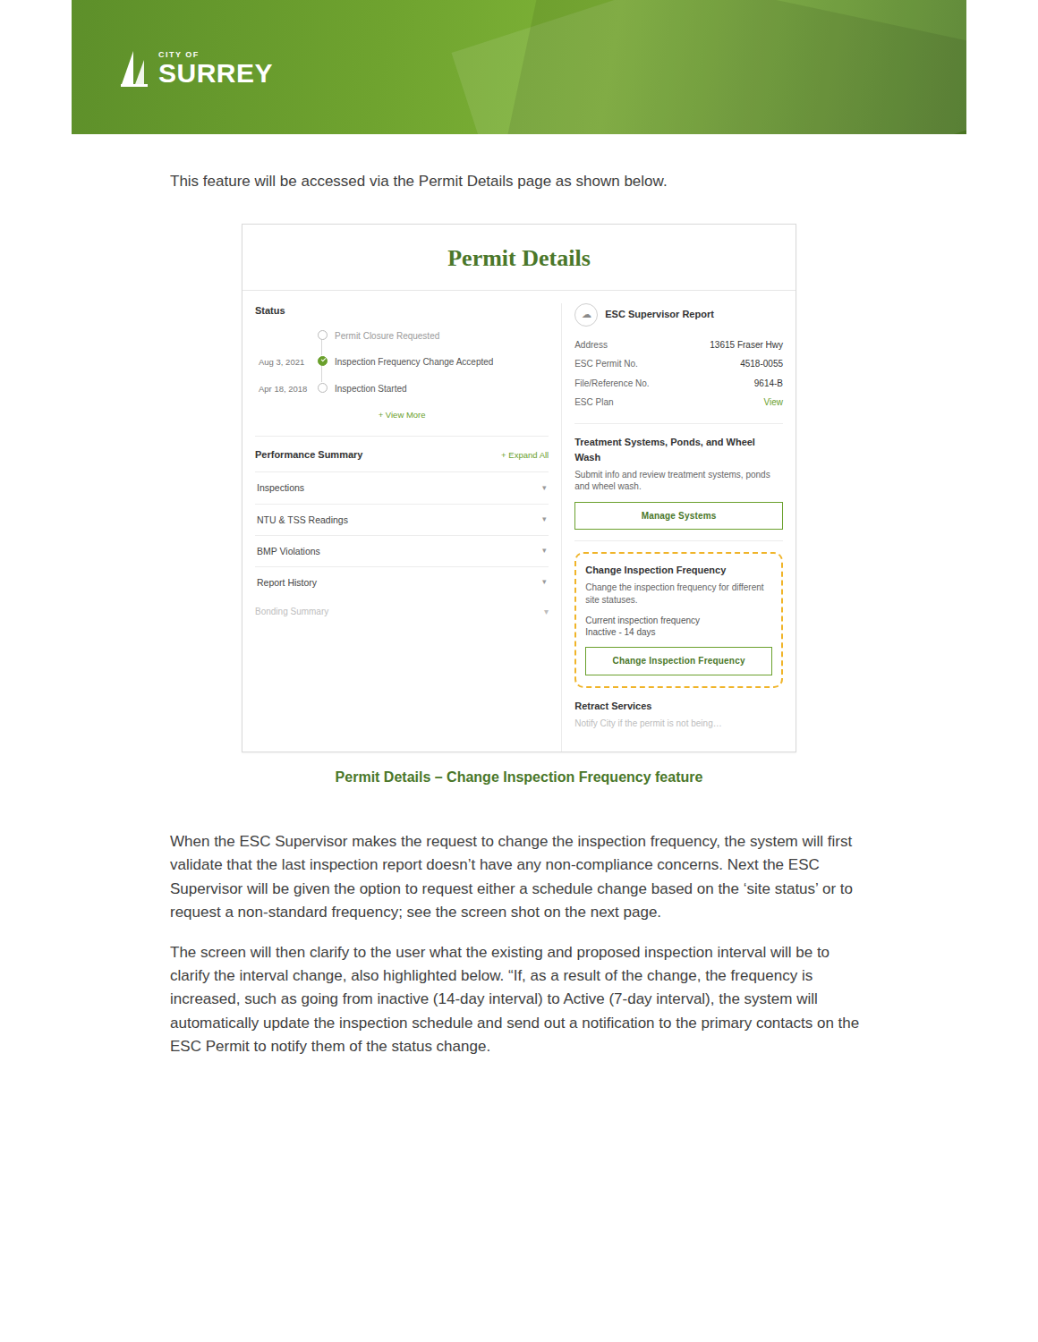CITY OF SURREY
This feature will be accessed via the Permit Details page as shown below.
Permit Details
Status
Permit Closure Requested
Aug 3, 2021
Inspection Frequency Change Accepted
Apr 18, 2018
Inspection Started
+ View More
Performance Summary + Expand All
Inspections▾
NTU & TSS Readings▾
BMP Violations▾
Report History▾
Bonding Summary▾
☁
ESC Supervisor Report
Address 13615 Fraser Hwy
ESC Permit No. 4518-0055
File/Reference No. 9614-B
ESC Plan View
Treatment Systems, Ponds, and Wheel Wash
Submit info and review treatment systems, ponds and wheel wash.
Manage Systems
Change Inspection Frequency
Change the inspection frequency for different site statuses.
Current inspection frequency
Inactive - 14 days
Change Inspection Frequency
Retract Services
Notify City if the permit is not being…
Permit Details – Change Inspection Frequency feature
When the ESC Supervisor makes the request to change the inspection frequency, the system will first validate that the last inspection report doesn’t have any non-compliance concerns. Next the ESC Supervisor will be given the option to request either a schedule change based on the ‘site status’ or to request a non-standard frequency; see the screen shot on the next page.
The screen will then clarify to the user what the existing and proposed inspection interval will be to clarify the interval change, also highlighted below. “If, as a result of the change, the frequency is increased, such as going from inactive (14-day interval) to Active (7-day interval), the system will automatically update the inspection schedule and send out a notification to the primary contacts on the ESC Permit to notify them of the status change.